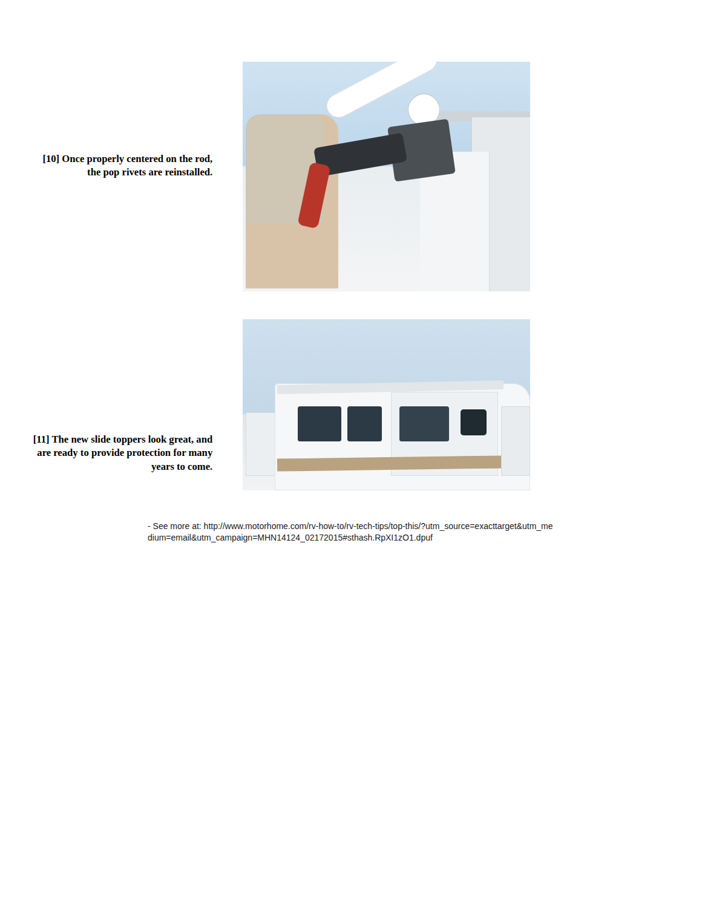[10] Once properly centered on the rod, the pop rivets are reinstalled.
[11] The new slide toppers look great, and are ready to provide protection for many years to come.
- See more at: http://www.motorhome.com/rv-how-to/rv-tech-tips/top-this/?utm_source=exacttarget&utm_medium=email&utm_campaign=MHN14124_02172015#sthash.RpXI1zO1.dpuf